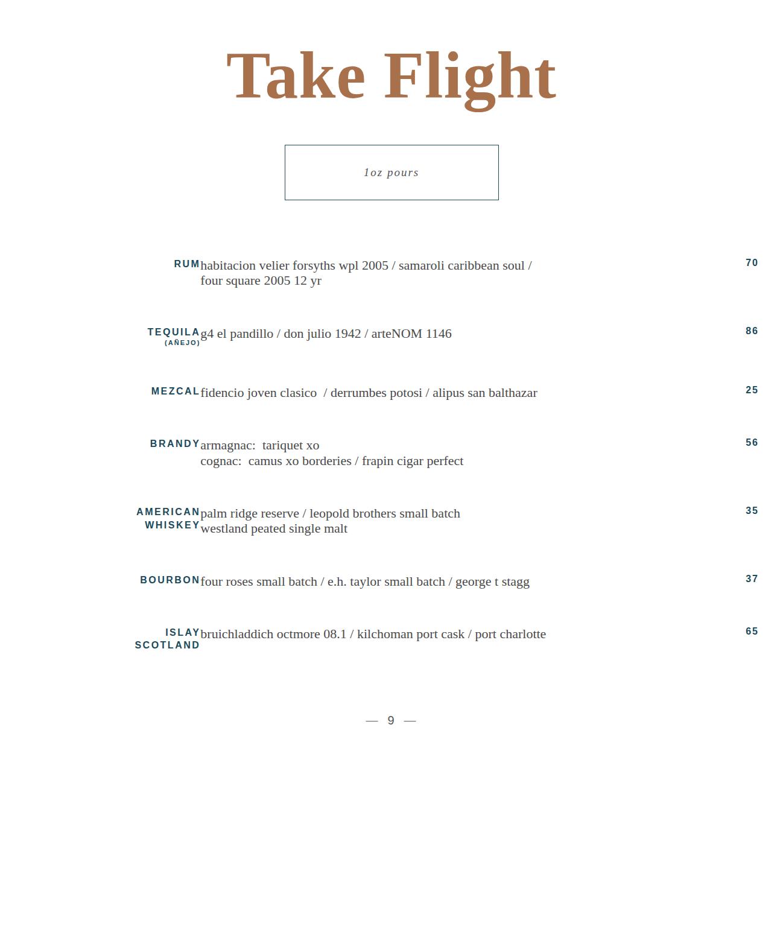Take Flight
1oz pours
| RUM | habitacion velier forsyths wpl 2005 / samaroli caribbean soul / four square 2005 12 yr | 70 |
| TEQUILA (AÑEJO) | g4 el pandillo / don julio 1942 / arteNOM 1146 | 86 |
| MEZCAL | fidencio joven clasico / derrumbes potosi / alipus san balthazar | 25 |
| BRANDY | armagnac: tariquet xo cognac: camus xo borderies / frapin cigar perfect | 56 |
| AMERICAN WHISKEY | palm ridge reserve / leopold brothers small batch westland peated single malt | 35 |
| BOURBON | four roses small batch / e.h. taylor small batch / george t stagg | 37 |
| ISLAY SCOTLAND | bruichladdich octmore 08.1 / kilchoman port cask / port charlotte | 65 |
—9—